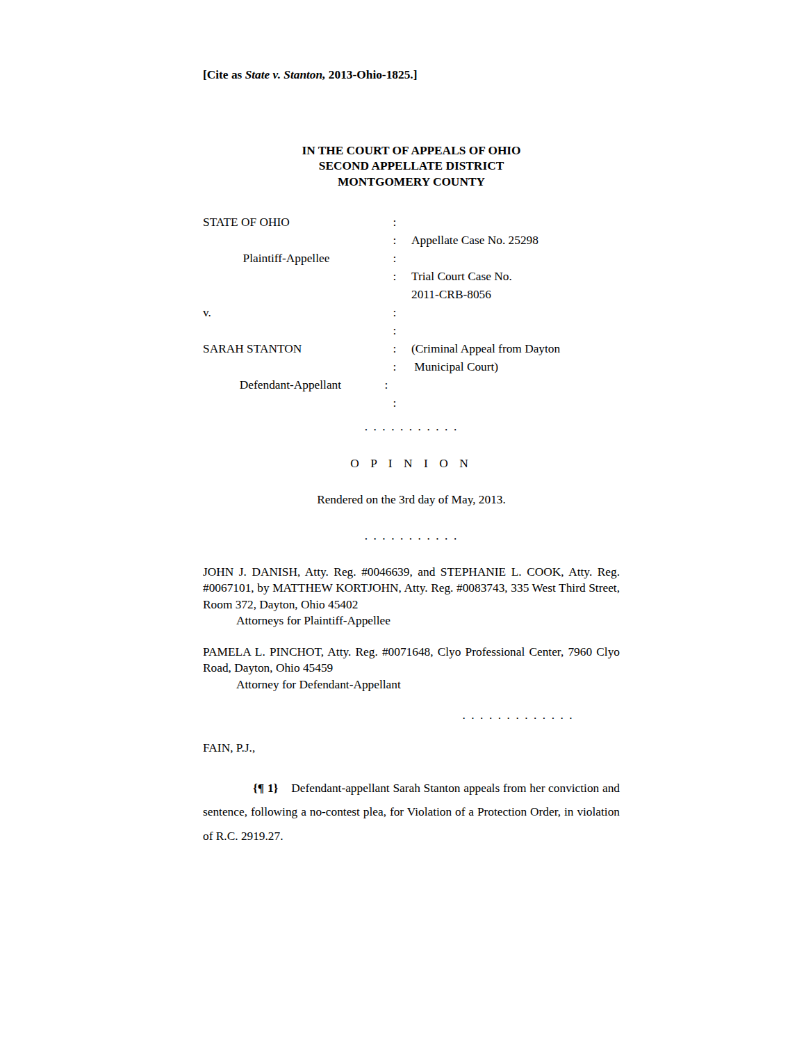[Cite as State v. Stanton, 2013-Ohio-1825.]
IN THE COURT OF APPEALS OF OHIO
SECOND APPELLATE DISTRICT
MONTGOMERY COUNTY
| STATE OF OHIO | : | |
| | : | Appellate Case No. 25298 |
| Plaintiff-Appellee | : | |
| | : | Trial Court Case No. 2011-CRB-8056 |
| v. | : | |
| | : | |
| SARAH STANTON | : | (Criminal Appeal from Dayton |
| | : | Municipal Court) |
| Defendant-Appellant | : | |
| | : | |
. . . . . . . . . . .
O P I N I O N
Rendered on the 3rd day of May, 2013.
. . . . . . . . . . .
JOHN J. DANISH, Atty. Reg. #0046639, and STEPHANIE L. COOK, Atty. Reg. #0067101, by MATTHEW KORTJOHN, Atty. Reg. #0083743, 335 West Third Street, Room 372, Dayton, Ohio 45402 Attorneys for Plaintiff-Appellee
PAMELA L. PINCHOT, Atty. Reg. #0071648, Clyo Professional Center, 7960 Clyo Road, Dayton, Ohio 45459 Attorney for Defendant-Appellant
. . . . . . . . . . . . .
FAIN, P.J.,
{¶ 1} Defendant-appellant Sarah Stanton appeals from her conviction and sentence, following a no-contest plea, for Violation of a Protection Order, in violation of R.C. 2919.27.